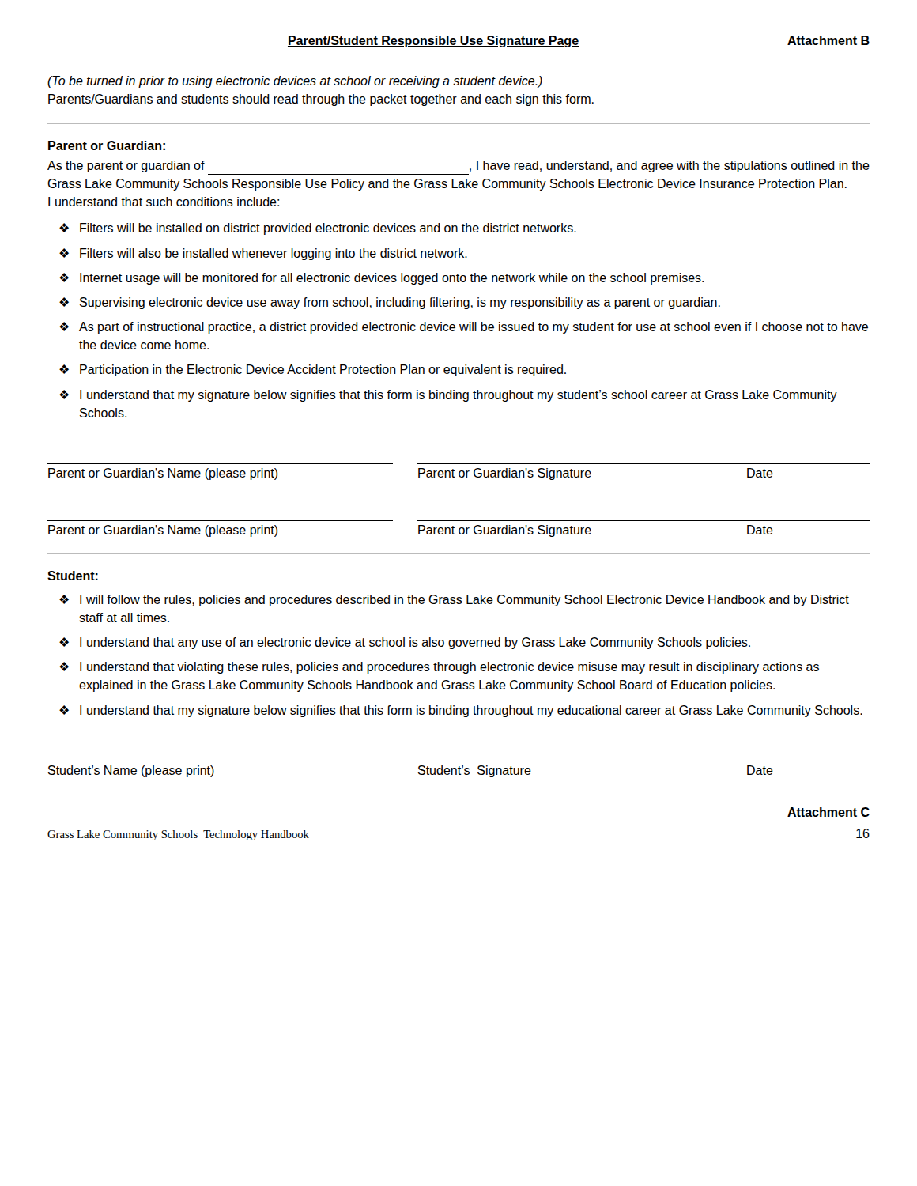Parent/Student Responsible Use Signature Page
Attachment B
(To be turned in prior to using electronic devices at school or receiving a student device.)
Parents/Guardians and students should read through the packet together and each sign this form.
Parent or Guardian:
As the parent or guardian of , I have read, understand, and agree with the stipulations outlined in the Grass Lake Community Schools Responsible Use Policy and the Grass Lake Community Schools Electronic Device Insurance Protection Plan.
I understand that such conditions include:
Filters will be installed on district provided electronic devices and on the district networks.
Filters will also be installed whenever logging into the district network.
Internet usage will be monitored for all electronic devices logged onto the network while on the school premises.
Supervising electronic device use away from school, including filtering, is my responsibility as a parent or guardian.
As part of instructional practice, a district provided electronic device will be issued to my student for use at school even if I choose not to have the device come home.
Participation in the Electronic Device Accident Protection Plan or equivalent is required.
I understand that my signature below signifies that this form is binding throughout my student’s school career at Grass Lake Community Schools.
| Parent or Guardian's Name (please print) | | Parent or Guardian's Signature | Date |
| Parent or Guardian's Name (please print) | | Parent or Guardian's Signature | Date |
Student:
I will follow the rules, policies and procedures described in the Grass Lake Community School Electronic Device Handbook and by District staff at all times.
I understand that any use of an electronic device at school is also governed by Grass Lake Community Schools policies.
I understand that violating these rules, policies and procedures through electronic device misuse may result in disciplinary actions as explained in the Grass Lake Community Schools Handbook and Grass Lake Community School Board of Education policies.
I understand that my signature below signifies that this form is binding throughout my educational career at Grass Lake Community Schools.
| Student’s Name (please print) | | Student’s Signature | Date |
Attachment C
Grass Lake Community Schools Technology Handbook
16